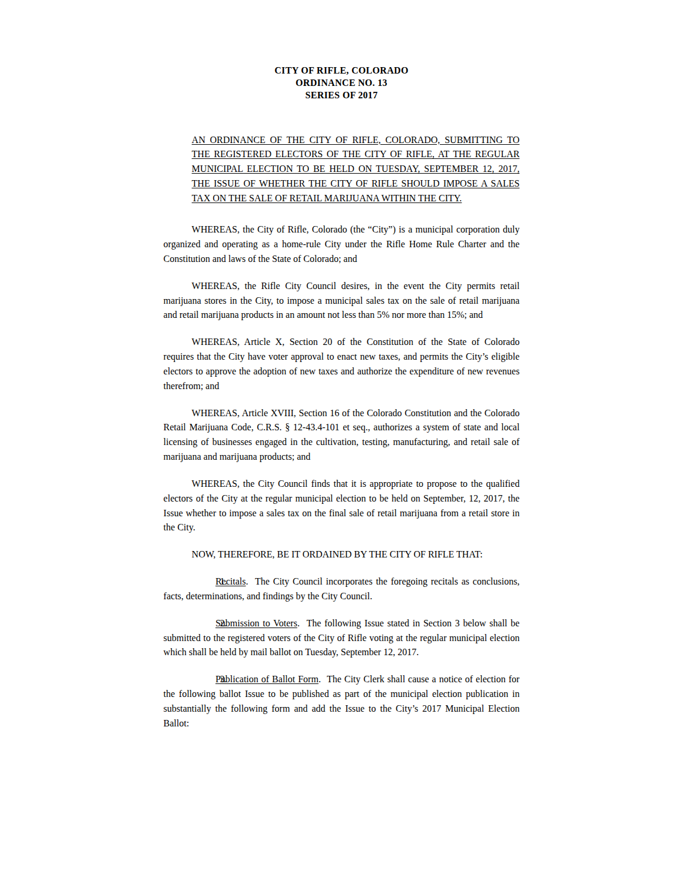CITY OF RIFLE, COLORADO
ORDINANCE NO. 13
SERIES OF 2017
AN ORDINANCE OF THE CITY OF RIFLE, COLORADO, SUBMITTING TO THE REGISTERED ELECTORS OF THE CITY OF RIFLE, AT THE REGULAR MUNICIPAL ELECTION TO BE HELD ON TUESDAY, SEPTEMBER 12, 2017, THE ISSUE OF WHETHER THE CITY OF RIFLE SHOULD IMPOSE A SALES TAX ON THE SALE OF RETAIL MARIJUANA WITHIN THE CITY.
WHEREAS, the City of Rifle, Colorado (the “City”) is a municipal corporation duly organized and operating as a home-rule City under the Rifle Home Rule Charter and the Constitution and laws of the State of Colorado; and
WHEREAS, the Rifle City Council desires, in the event the City permits retail marijuana stores in the City, to impose a municipal sales tax on the sale of retail marijuana and retail marijuana products in an amount not less than 5% nor more than 15%; and
WHEREAS, Article X, Section 20 of the Constitution of the State of Colorado requires that the City have voter approval to enact new taxes, and permits the City’s eligible electors to approve the adoption of new taxes and authorize the expenditure of new revenues therefrom; and
WHEREAS, Article XVIII, Section 16 of the Colorado Constitution and the Colorado Retail Marijuana Code, C.R.S. § 12-43.4-101 et seq., authorizes a system of state and local licensing of businesses engaged in the cultivation, testing, manufacturing, and retail sale of marijuana and marijuana products; and
WHEREAS, the City Council finds that it is appropriate to propose to the qualified electors of the City at the regular municipal election to be held on September, 12, 2017, the Issue whether to impose a sales tax on the final sale of retail marijuana from a retail store in the City.
NOW, THEREFORE, BE IT ORDAINED BY THE CITY OF RIFLE THAT:
1. Recitals. The City Council incorporates the foregoing recitals as conclusions, facts, determinations, and findings by the City Council.
2. Submission to Voters. The following Issue stated in Section 3 below shall be submitted to the registered voters of the City of Rifle voting at the regular municipal election which shall be held by mail ballot on Tuesday, September 12, 2017.
3. Publication of Ballot Form. The City Clerk shall cause a notice of election for the following ballot Issue to be published as part of the municipal election publication in substantially the following form and add the Issue to the City’s 2017 Municipal Election Ballot: